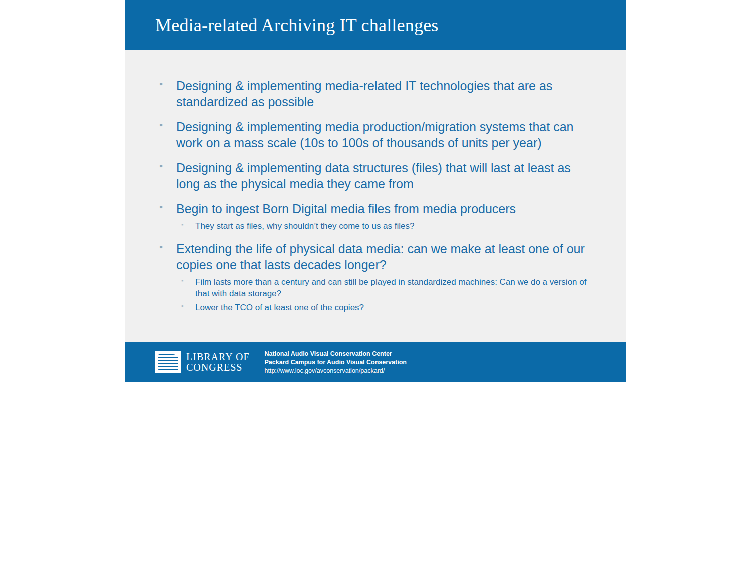Media-related Archiving IT challenges
Designing & implementing media-related IT technologies that are as standardized as possible
Designing & implementing media production/migration systems that can work on a mass scale (10s to 100s of thousands of units per year)
Designing & implementing data structures (files) that will last at least as long as the physical media they came from
Begin to ingest Born Digital media files from media producers
They start as files, why shouldn’t they come to us as files?
Extending the life of physical data media: can we make at least one of our copies one that lasts decades longer?
Film lasts more than a century and can still be played in standardized machines: Can we do a version of that with data storage?
Lower the TCO of at least one of the copies?
LIBRARY OF
CONGRESS
National Audio Visual Conservation Center
Packard Campus for Audio Visual Conservation
http://www.loc.gov/avconservation/packard/